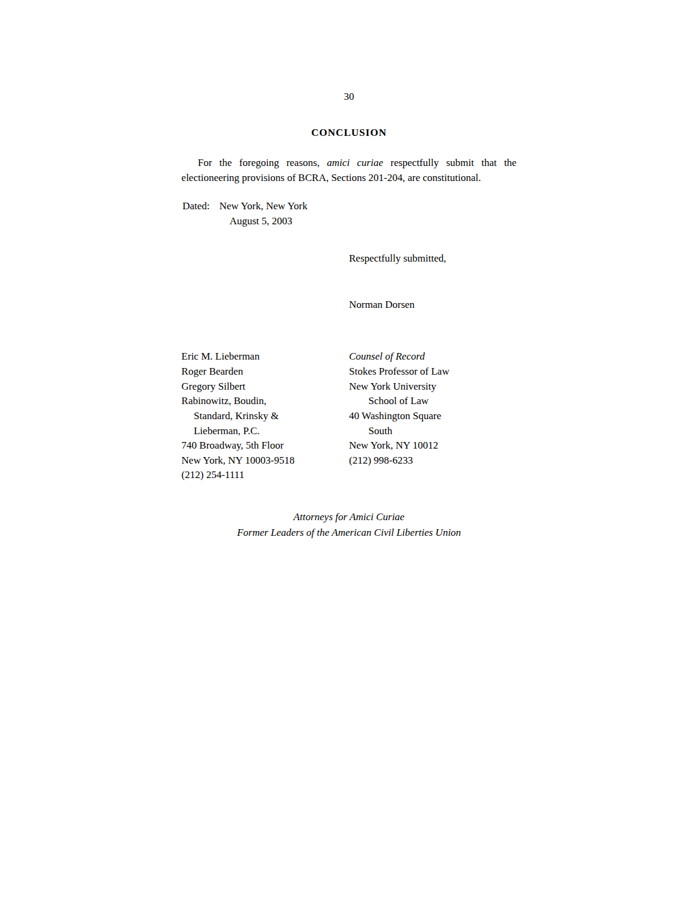30
CONCLUSION
For the foregoing reasons, amici curiae respectfully submit that the electioneering provisions of BCRA, Sec­tions 201-204, are constitutional.
Dated: New York, New York August 5, 2003
Respectfully submitted,
Norman Dorsen
| Eric M. Lieberman Roger Bearden Gregory Silbert Rabinowitz, Boudin, Standard, Krinsky & Lieberman, P.C. 740 Broadway, 5th Floor New York, NY 10003-9518 (212) 254-1111 | Counsel of Record Stokes Professor of Law New York University School of Law 40 Washington Square South New York, NY 10012 (212) 998-6233 |
Attorneys for Amici Curiae
Former Leaders of the American Civil Liberties Union